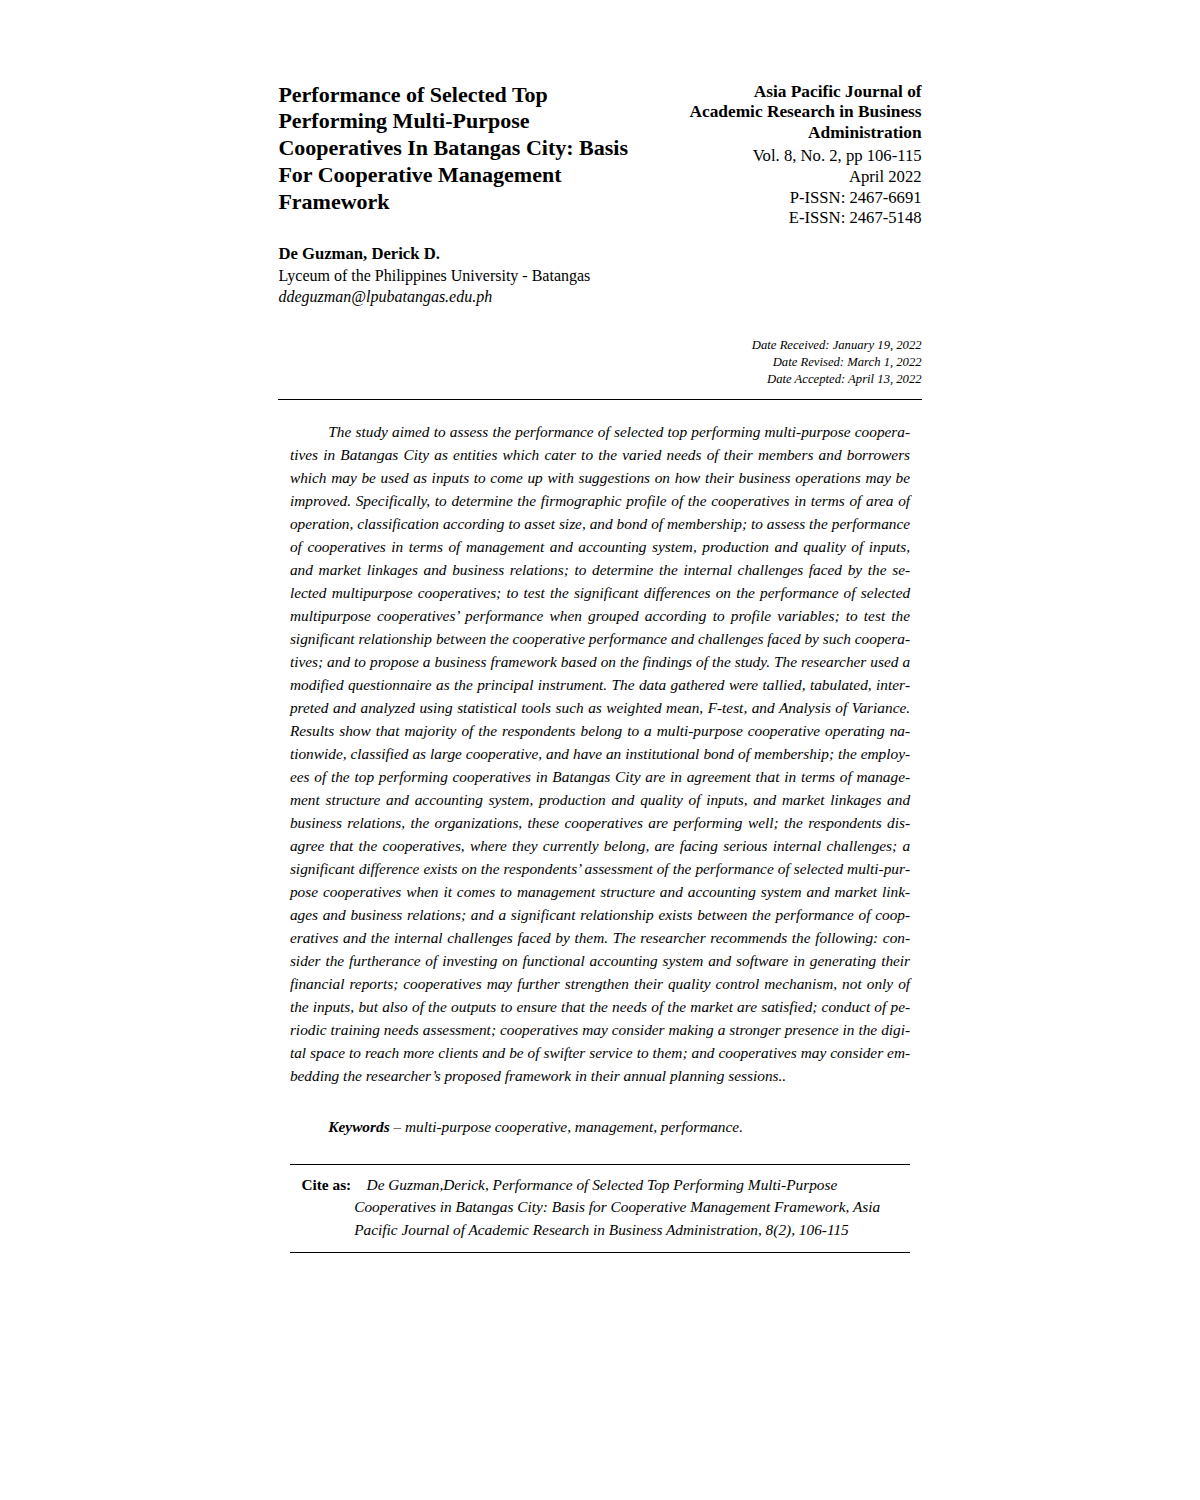Performance of Selected Top Performing Multi-Purpose Cooperatives In Batangas City: Basis For Cooperative Management Framework
De Guzman, Derick D.
Lyceum of the Philippines University - Batangas
ddeguzman@lpubatangas.edu.ph
Asia Pacific Journal of Academic Research in Business Administration
Vol. 8, No. 2, pp 106-115
April 2022
P-ISSN: 2467-6691
E-ISSN: 2467-5148
Date Received: January 19, 2022
Date Revised: March 1, 2022
Date Accepted: April 13, 2022
The study aimed to assess the performance of selected top performing multi-purpose cooperatives in Batangas City as entities which cater to the varied needs of their members and borrowers which may be used as inputs to come up with suggestions on how their business operations may be improved. Specifically, to determine the firmographic profile of the cooperatives in terms of area of operation, classification according to asset size, and bond of membership; to assess the performance of cooperatives in terms of management and accounting system, production and quality of inputs, and market linkages and business relations; to determine the internal challenges faced by the selected multipurpose cooperatives; to test the significant differences on the performance of selected multipurpose cooperatives’ performance when grouped according to profile variables; to test the significant relationship between the cooperative performance and challenges faced by such cooperatives; and to propose a business framework based on the findings of the study. The researcher used a modified questionnaire as the principal instrument. The data gathered were tallied, tabulated, interpreted and analyzed using statistical tools such as weighted mean, F-test, and Analysis of Variance. Results show that majority of the respondents belong to a multi-purpose cooperative operating nationwide, classified as large cooperative, and have an institutional bond of membership; the employees of the top performing cooperatives in Batangas City are in agreement that in terms of management structure and accounting system, production and quality of inputs, and market linkages and business relations, the organizations, these cooperatives are performing well; the respondents disagree that the cooperatives, where they currently belong, are facing serious internal challenges; a significant difference exists on the respondents’ assessment of the performance of selected multi-purpose cooperatives when it comes to management structure and accounting system and market linkages and business relations; and a significant relationship exists between the performance of cooperatives and the internal challenges faced by them. The researcher recommends the following: consider the furtherance of investing on functional accounting system and software in generating their financial reports; cooperatives may further strengthen their quality control mechanism, not only of the inputs, but also of the outputs to ensure that the needs of the market are satisfied; conduct of periodic training needs assessment; cooperatives may consider making a stronger presence in the digital space to reach more clients and be of swifter service to them; and cooperatives may consider embedding the researcher’s proposed framework in their annual planning sessions..
Keywords – multi-purpose cooperative, management, performance.
Cite as: De Guzman,Derick, Performance of Selected Top Performing Multi-Purpose Cooperatives in Batangas City: Basis for Cooperative Management Framework, Asia Pacific Journal of Academic Research in Business Administration, 8(2), 106-115